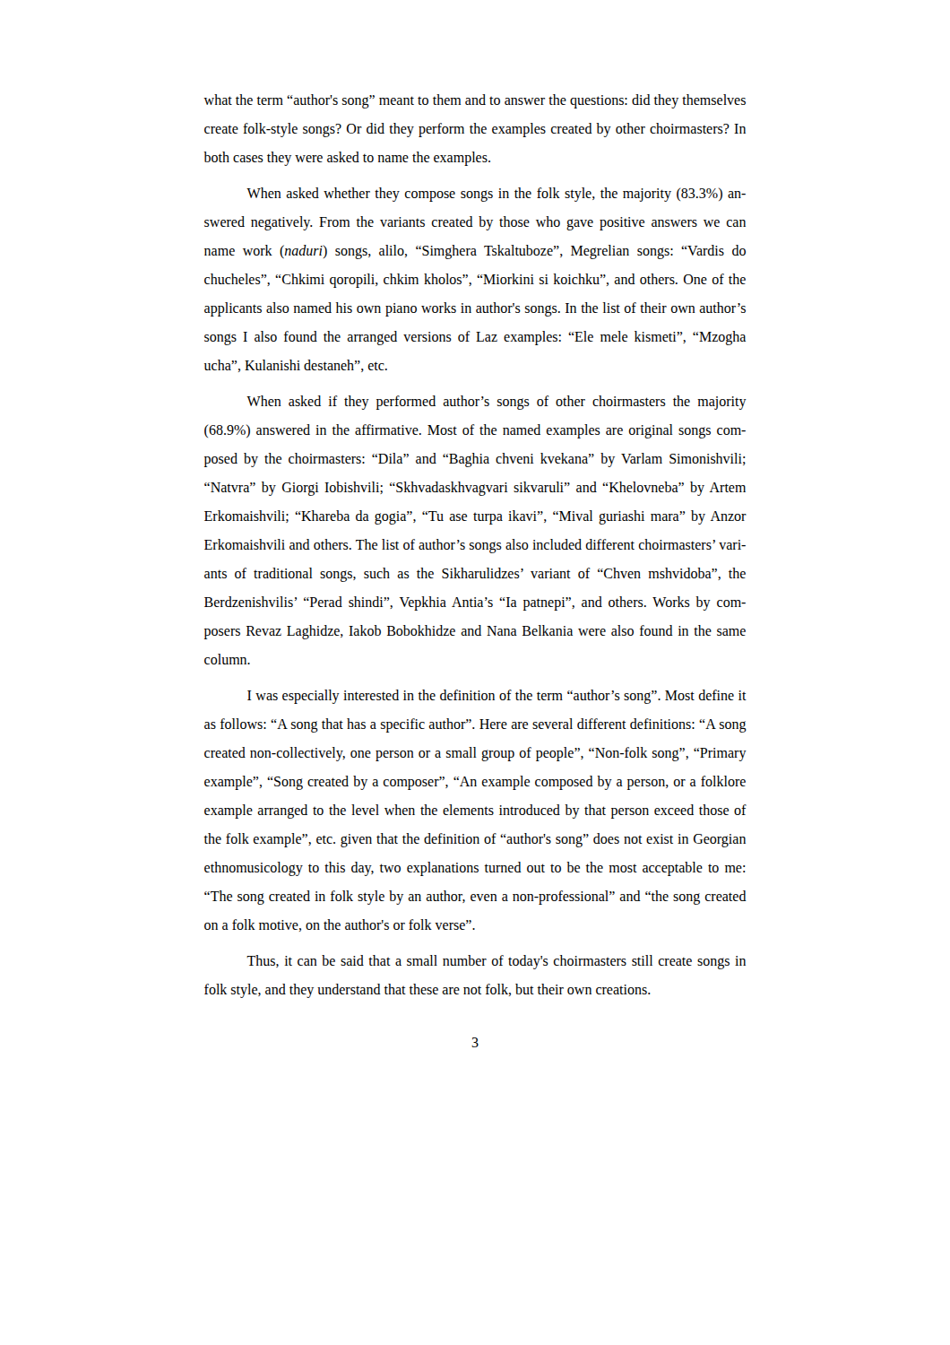what the term “author's song” meant to them and to answer the questions: did they themselves create folk-style songs? Or did they perform the examples created by other choirmasters? In both cases they were asked to name the examples.
When asked whether they compose songs in the folk style, the majority (83.3%) answered negatively. From the variants created by those who gave positive answers we can name work (naduri) songs, alilo, “Simghera Tskaltuboze”, Megrelian songs: “Vardis do chucheles”, “Chkimi qoropili, chkim kholos”, “Miorkini si koichku”, and others. One of the applicants also named his own piano works in author's songs. In the list of their own author’s songs I also found the arranged versions of Laz examples: “Ele mele kismeti”, “Mzogha ucha”, Kulanishi destaneh”, etc.
When asked if they performed author’s songs of other choirmasters the majority (68.9%) answered in the affirmative. Most of the named examples are original songs composed by the choirmasters: “Dila” and “Baghia chveni kvekana” by Varlam Simonishvili; “Natvra” by Giorgi Iobishvili; “Skhvadaskhvagvari sikvaruli” and “Khelovneba” by Artem Erkomaishvili; “Khareba da gogia”, “Tu ase turpa ikavi”, “Mival guriashi mara” by Anzor Erkomaishvili and others. The list of author’s songs also included different choirmasters’ variants of traditional songs, such as the Sikharulidzes’ variant of “Chven mshvidoba”, the Berdzenishvilis’ “Perad shindi”, Vepkhia Antia’s “Ia patnepi”, and others. Works by composers Revaz Laghidze, Iakob Bobokhidze and Nana Belkania were also found in the same column.
I was especially interested in the definition of the term “author’s song”. Most define it as follows: “A song that has a specific author”. Here are several different definitions: “A song created non-collectively, one person or a small group of people”, “Non-folk song”, “Primary example”, “Song created by a composer”, “An example composed by a person, or a folklore example arranged to the level when the elements introduced by that person exceed those of the folk example”, etc. given that the definition of “author's song” does not exist in Georgian ethnomusicology to this day, two explanations turned out to be the most acceptable to me: “The song created in folk style by an author, even a non-professional” and “the song created on a folk motive, on the author's or folk verse”.
Thus, it can be said that a small number of today's choirmasters still create songs in folk style, and they understand that these are not folk, but their own creations.
3